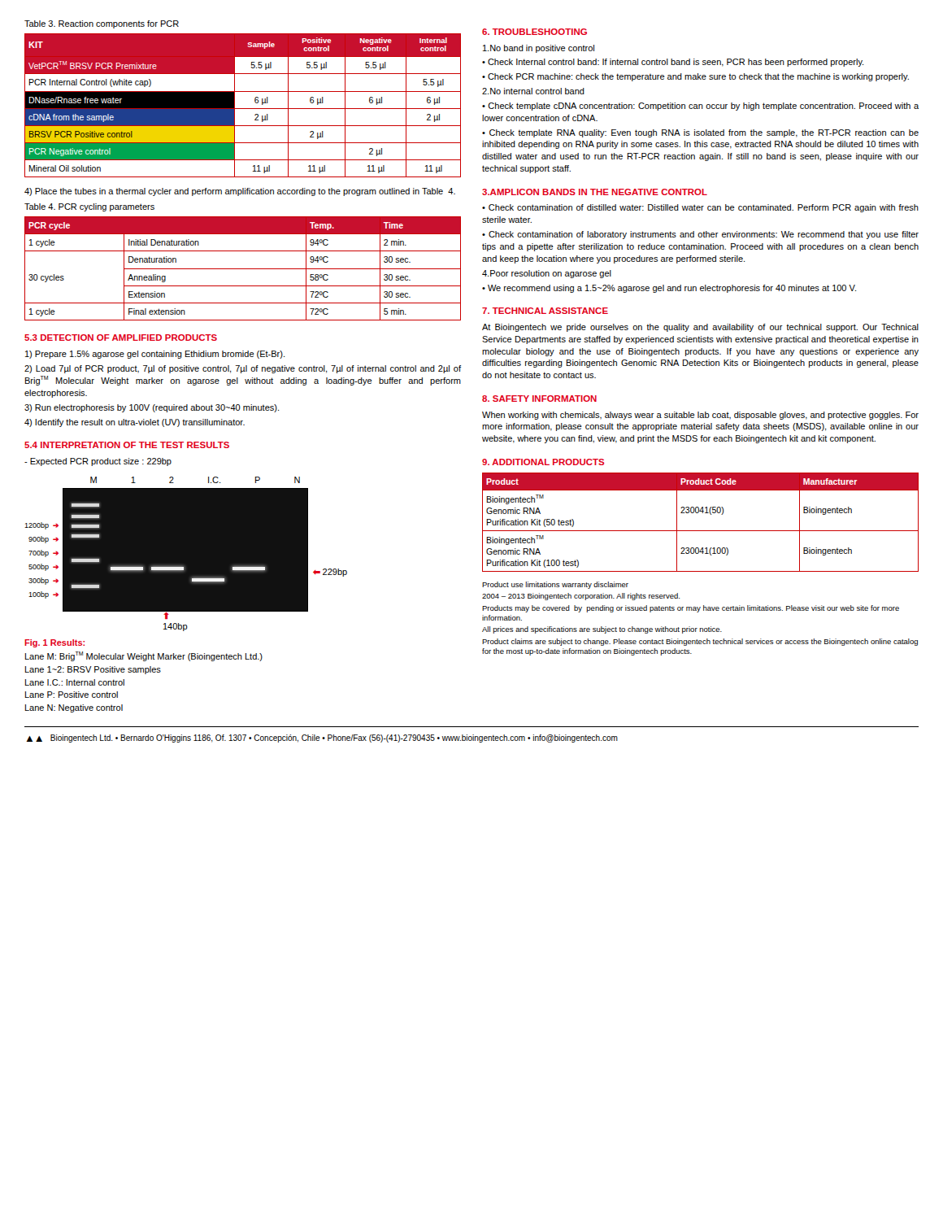Table 3. Reaction components for PCR
| KIT | Sample | Positive control | Negative control | Internal control |
| --- | --- | --- | --- | --- |
| VetPCR TM BRSV PCR Premixture | 5.5 µl | 5.5 µl | 5.5 µl | |
| PCR Internal Control (white cap) | | | | 5.5 µl |
| DNase/Rnase free water | 6 µl | 6 µl | 6 µl | 6 µl |
| cDNA from the sample | 2 µl | | | 2 µl |
| BRSV PCR Positive control | | 2 µl | | |
| PCR Negative control | | | 2 µl | |
| Mineral Oil solution | 11 µl | 11 µl | 11 µl | 11 µl |
4) Place the tubes in a thermal cycler and perform amplification according to the program outlined in Table 4.
Table 4. PCR cycling parameters
| PCR cycle | Temp. | Time |
| --- | --- | --- |
| 1 cycle | Initial Denaturation | 94ºC | 2 min. |
| 30 cycles | Denaturation | 94ºC | 30 sec. |
| Annealing | 58ºC | 30 sec. |
| Extension | 72ºC | 30 sec. |
| 1 cycle | Final extension | 72ºC | 5 min. |
5.3 Detection of amplified products
1) Prepare 1.5% agarose gel containing Ethidium bromide (Et-Br).
2) Load 7µl of PCR product, 7µl of positive control, 7µl of negative control, 7µl of internal control and 2µl of BrigTM Molecular Weight marker on agarose gel without adding a loading-dye buffer and perform electrophoresis.
3) Run electrophoresis by 100V (required about 30~40 minutes).
4) Identify the result on ultra-violet (UV) transilluminator.
5.4 Interpretation of the test results
- Expected PCR product size : 229bp
M 12 I.C. PN
1200bp ➔
900bp ➔
700bp ➔
500bp ➔
300bp ➔
100bp ➔
⬅ 229bp
⬆ 140bp
Fig. 1 Results:
Lane M: BrigTM Molecular Weight Marker (Bioingentech Ltd.)
Lane 1~2: BRSV Positive samples
Lane I.C.: Internal control
Lane P: Positive control
Lane N: Negative control
6. Troubleshooting
1.No band in positive control
• Check Internal control band: If internal control band is seen, PCR has been performed properly.
• Check PCR machine: check the temperature and make sure to check that the machine is working properly.
2.No internal control band
• Check template cDNA concentration: Competition can occur by high template concentration. Proceed with a lower concentration of cDNA.
• Check template RNA quality: Even tough RNA is isolated from the sample, the RT-PCR reaction can be inhibited depending on RNA purity in some cases. In this case, extracted RNA should be diluted 10 times with distilled water and used to run the RT-PCR reaction again. If still no band is seen, please inquire with our technical support staff.
3.Amplicon bands in the negative control
• Check contamination of distilled water: Distilled water can be contaminated. Perform PCR again with fresh sterile water.
• Check contamination of laboratory instruments and other environments: We recommend that you use filter tips and a pipette after sterilization to reduce contamination. Proceed with all procedures on a clean bench and keep the location where you procedures are performed sterile.
4.Poor resolution on agarose gel
• We recommend using a 1.5~2% agarose gel and run electrophoresis for 40 minutes at 100 V.
7. Technical assistance
At Bioingentech we pride ourselves on the quality and availability of our technical support. Our Technical Service Departments are staffed by experienced scientists with extensive practical and theoretical expertise in molecular biology and the use of Bioingentech products. If you have any questions or experience any difficulties regarding Bioingentech Genomic RNA Detection Kits or Bioingentech products in general, please do not hesitate to contact us.
8. Safety information
When working with chemicals, always wear a suitable lab coat, disposable gloves, and protective goggles. For more information, please consult the appropriate material safety data sheets (MSDS), available online in our website, where you can find, view, and print the MSDS for each Bioingentech kit and kit component.
9. Additional products
| Product | Product Code | Manufacturer |
| --- | --- | --- |
| Bioingentech TM Genomic RNA Purification Kit (50 test) | 230041(50) | Bioingentech |
| Bioingentech TM Genomic RNA Purification Kit (100 test) | 230041(100) | Bioingentech |
Product use limitations warranty disclaimer
2004 – 2013 Bioingentech corporation. All rights reserved.
Products may be covered by pending or issued patents or may have certain limitations. Please visit our web site for more information.
All prices and specifications are subject to change without prior notice.
Product claims are subject to change. Please contact Bioingentech technical services or access the Bioingentech online catalog for the most up-to-date information on Bioingentech products.
▲▲ Bioingentech Ltd. • Bernardo O'Higgins 1186, Of. 1307 • Concepción, Chile • Phone/Fax (56)-(41)-2790435 • www.bioingentech.com • info@bioingentech.com